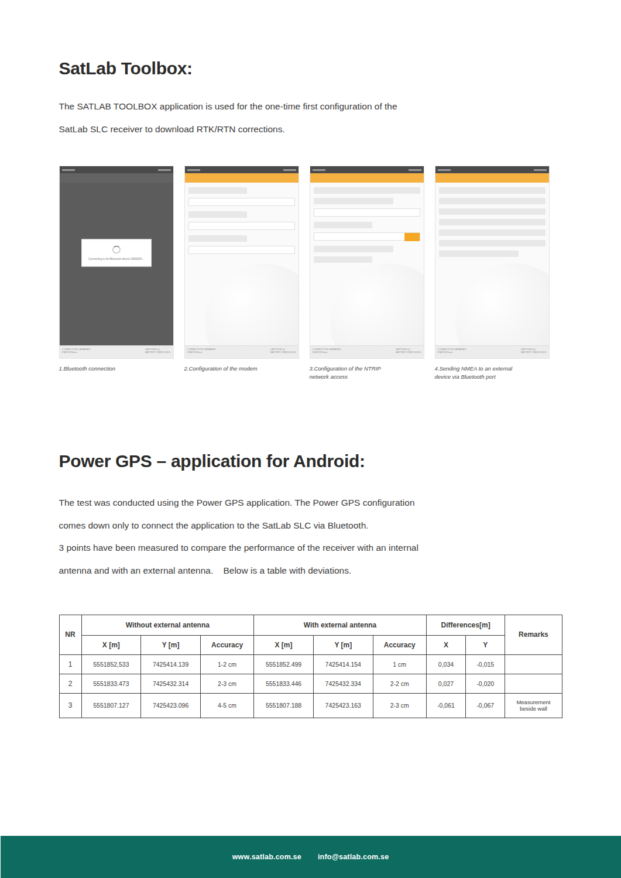SatLab Toolbox:
The SATLAB TOOLBOX application is used for the one-time first configuration of the
SatLab SLC receiver to download RTK/RTN corrections.
Connecting to the Bluetooth device CM00004...
CONNECTION LIBRARIES
STATUS:None LATITUDE (s)
BATTERY STATUS 80%
1.Bluetooth connection
CONNECTION LIBRARIES
STATUS:None LATITUDE (s)
BATTERY STATUS 80%
2.Configuration of the modem
CONNECTION LIBRARIES
STATUS:None LATITUDE (s)
BATTERY STATUS 80%
3.Configuration of the NTRIP
network access
CONNECTION LIBRARIES
STATUS:None LATITUDE (s)
BATTERY STATUS 80%
4.Sending NMEA to an external
device via Bluetooth port
Power GPS – application for Android:
The test was conducted using the Power GPS application. The Power GPS configuration
comes down only to connect the application to the SatLab SLC via Bluetooth.
3 points have been measured to compare the performance of the receiver with an internal
antenna and with an external antenna. Below is a table with deviations.
| NR | Without external antenna | With external antenna | Differences[m] | Remarks |
| --- | --- | --- | --- | --- |
| X [m] | Y [m] | Accuracy | X [m] | Y [m] | Accuracy | X | Y |
| 1 | 5551852,533 | 7425414.139 | 1-2 cm | 5551852.499 | 7425414.154 | 1 cm | 0,034 | -0,015 | |
| 2 | 5551833.473 | 7425432.314 | 2-3 cm | 5551833.446 | 7425432.334 | 2-2 cm | 0,027 | -0,020 | |
| 3 | 5551807.127 | 7425423.096 | 4-5 cm | 5551807.188 | 7425423.163 | 2-3 cm | -0,061 | -0,067 | Measurement beside wall |
www.satlab.com.se info@satlab.com.se